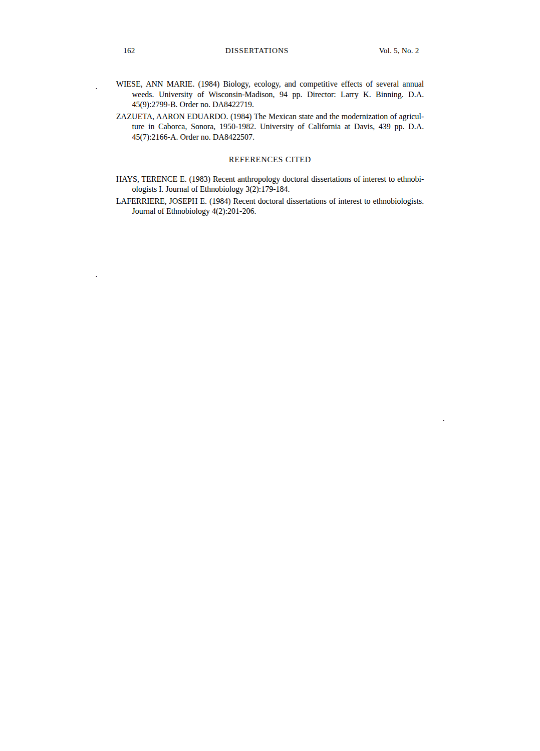162 DISSERTATIONS Vol. 5, No. 2
Wiese, Ann Marie. (1984) Biology, ecology, and competitive effects of several annual weeds. University of Wisconsin-Madison, 94 pp. Director: Larry K. Binning. D.A. 45(9):2799-B. Order no. DA8422719.
Zazueta, Aaron Eduardo. (1984) The Mexican state and the modernization of agriculture in Caborca, Sonora, 1950-1982. University of California at Davis, 439 pp. D.A. 45(7):2166-A. Order no. DA8422507.
REFERENCES CITED
Hays, Terence E. (1983) Recent anthropology doctoral dissertations of interest to ethnobiologists I. Journal of Ethnobiology 3(2):179-184.
Laferriere, Joseph E. (1984) Recent doctoral dissertations of interest to ethnobiologists. Journal of Ethnobiology 4(2):201-206.
. . .